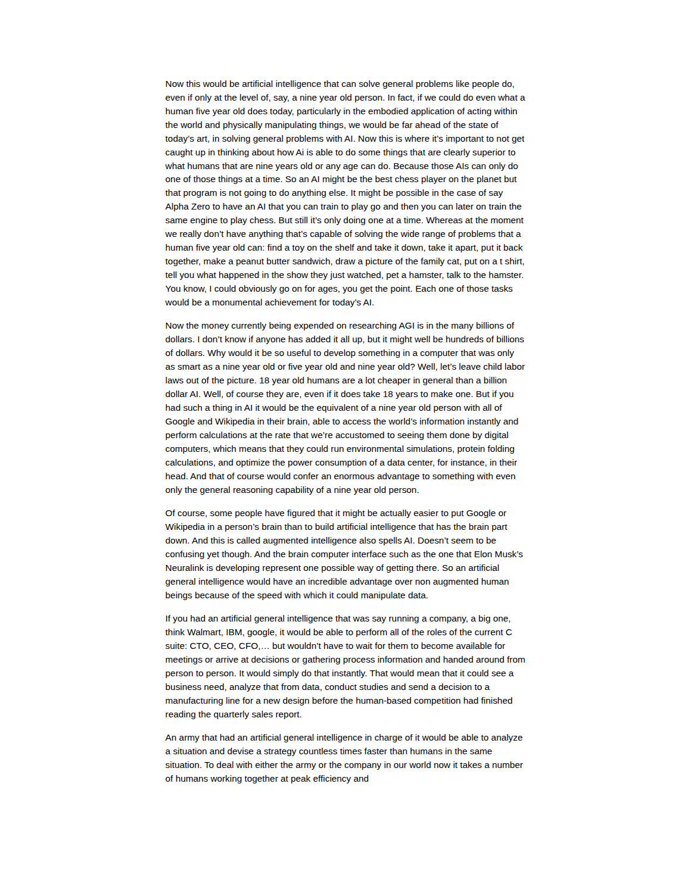Now this would be artificial intelligence that can solve general problems like people do, even if only at the level of, say, a nine year old person. In fact, if we could do even what a human five year old does today, particularly in the embodied application of acting within the world and physically manipulating things, we would be far ahead of the state of today’s art, in solving general problems with AI. Now this is where it’s important to not get caught up in thinking about how Ai is able to do some things that are clearly superior to what humans that are nine years old or any age can do. Because those AIs can only do one of those things at a time. So an AI might be the best chess player on the planet but that program is not going to do anything else. It might be possible in the case of say Alpha Zero to have an AI that you can train to play go and then you can later on train the same engine to play chess. But still it’s only doing one at a time. Whereas at the moment we really don’t have anything that’s capable of solving the wide range of problems that a human five year old can: find a toy on the shelf and take it down, take it apart, put it back together, make a peanut butter sandwich, draw a picture of the family cat, put on a t shirt, tell you what happened in the show they just watched, pet a hamster, talk to the hamster. You know, I could obviously go on for ages, you get the point. Each one of those tasks would be a monumental achievement for today’s AI.
Now the money currently being expended on researching AGI is in the many billions of dollars. I don’t know if anyone has added it all up, but it might well be hundreds of billions of dollars. Why would it be so useful to develop something in a computer that was only as smart as a nine year old or five year old and nine year old? Well, let’s leave child labor laws out of the picture. 18 year old humans are a lot cheaper in general than a billion dollar AI. Well, of course they are, even if it does take 18 years to make one. But if you had such a thing in AI it would be the equivalent of a nine year old person with all of Google and Wikipedia in their brain, able to access the world’s information instantly and perform calculations at the rate that we’re accustomed to seeing them done by digital computers, which means that they could run environmental simulations, protein folding calculations, and optimize the power consumption of a data center, for instance, in their head. And that of course would confer an enormous advantage to something with even only the general reasoning capability of a nine year old person.
Of course, some people have figured that it might be actually easier to put Google or Wikipedia in a person’s brain than to build artificial intelligence that has the brain part down. And this is called augmented intelligence also spells AI. Doesn’t seem to be confusing yet though. And the brain computer interface such as the one that Elon Musk’s Neuralink is developing represent one possible way of getting there. So an artificial general intelligence would have an incredible advantage over non augmented human beings because of the speed with which it could manipulate data.
If you had an artificial general intelligence that was say running a company, a big one, think Walmart, IBM, google, it would be able to perform all of the roles of the current C suite: CTO, CEO, CFO,… but wouldn’t have to wait for them to become available for meetings or arrive at decisions or gathering process information and handed around from person to person. It would simply do that instantly. That would mean that it could see a business need, analyze that from data, conduct studies and send a decision to a manufacturing line for a new design before the human-based competition had finished reading the quarterly sales report.
An army that had an artificial general intelligence in charge of it would be able to analyze a situation and devise a strategy countless times faster than humans in the same situation. To deal with either the army or the company in our world now it takes a number of humans working together at peak efficiency and